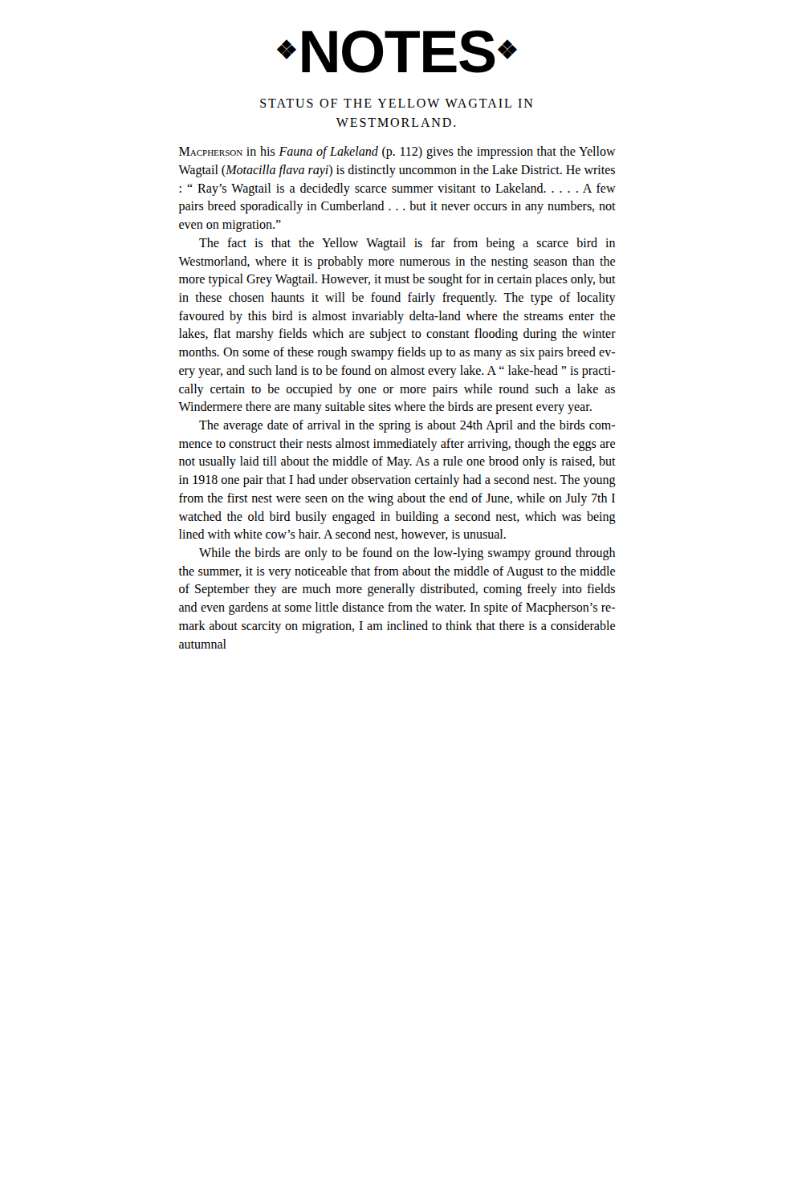❖NOTES❖
Status of the Yellow Wagtail in
Westmorland.
Macpherson in his Fauna of Lakeland (p. 112) gives the impression that the Yellow Wagtail (Motacilla flava rayi) is distinctly uncommon in the Lake District. He writes : “ Ray’s Wagtail is a decidedly scarce summer visitant to Lakeland. . . . . A few pairs breed sporadically in Cumberland . . . but it never occurs in any numbers, not even on migration.”
The fact is that the Yellow Wagtail is far from being a scarce bird in Westmorland, where it is probably more numerous in the nesting season than the more typical Grey Wagtail. However, it must be sought for in certain places only, but in these chosen haunts it will be found fairly frequently. The type of locality favoured by this bird is almost invariably delta-land where the streams enter the lakes, flat marshy fields which are subject to constant flooding during the winter months. On some of these rough swampy fields up to as many as six pairs breed every year, and such land is to be found on almost every lake. A “ lake-head ” is practically certain to be occupied by one or more pairs while round such a lake as Windermere there are many suitable sites where the birds are present every year.
The average date of arrival in the spring is about 24th April and the birds commence to construct their nests almost immediately after arriving, though the eggs are not usually laid till about the middle of May. As a rule one brood only is raised, but in 1918 one pair that I had under observation certainly had a second nest. The young from the first nest were seen on the wing about the end of June, while on July 7th I watched the old bird busily engaged in building a second nest, which was being lined with white cow’s hair. A second nest, however, is unusual.
While the birds are only to be found on the low-lying swampy ground through the summer, it is very noticeable that from about the middle of August to the middle of September they are much more generally distributed, coming freely into fields and even gardens at some little distance from the water. In spite of Macpherson’s remark about scarcity on migration, I am inclined to think that there is a considerable autumnal